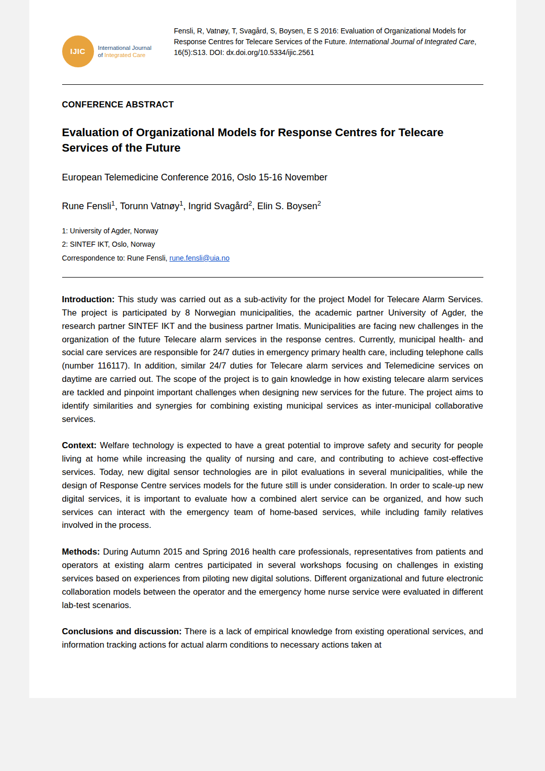International Journal
of Integrated Care
Fensli, R, Vatnøy, T, Svagård, S, Boysen, E S 2016: Evaluation of Organizational Models for Response Centres for Telecare Services of the Future. International Journal of Integrated Care, 16(5):S13. DOI: dx.doi.org/10.5334/ijic.2561
CONFERENCE ABSTRACT
Evaluation of Organizational Models for Response Centres for Telecare Services of the Future
European Telemedicine Conference 2016, Oslo 15-16 November
Rune Fensli1, Torunn Vatnøy1, Ingrid Svagård2, Elin S. Boysen2
1: University of Agder, Norway
2: SINTEF IKT, Oslo, Norway
Correspondence to: Rune Fensli, rune.fensli@uia.no
Introduction: This study was carried out as a sub-activity for the project Model for Telecare Alarm Services. The project is participated by 8 Norwegian municipalities, the academic partner University of Agder, the research partner SINTEF IKT and the business partner Imatis. Municipalities are facing new challenges in the organization of the future Telecare alarm services in the response centres. Currently, municipal health- and social care services are responsible for 24/7 duties in emergency primary health care, including telephone calls (number 116117). In addition, similar 24/7 duties for Telecare alarm services and Telemedicine services on daytime are carried out. The scope of the project is to gain knowledge in how existing telecare alarm services are tackled and pinpoint important challenges when designing new services for the future. The project aims to identify similarities and synergies for combining existing municipal services as inter-municipal collaborative services.
Context: Welfare technology is expected to have a great potential to improve safety and security for people living at home while increasing the quality of nursing and care, and contributing to achieve cost-effective services. Today, new digital sensor technologies are in pilot evaluations in several municipalities, while the design of Response Centre services models for the future still is under consideration. In order to scale-up new digital services, it is important to evaluate how a combined alert service can be organized, and how such services can interact with the emergency team of home-based services, while including family relatives involved in the process.
Methods: During Autumn 2015 and Spring 2016 health care professionals, representatives from patients and operators at existing alarm centres participated in several workshops focusing on challenges in existing services based on experiences from piloting new digital solutions. Different organizational and future electronic collaboration models between the operator and the emergency home nurse service were evaluated in different lab-test scenarios.
Conclusions and discussion: There is a lack of empirical knowledge from existing operational services, and information tracking actions for actual alarm conditions to necessary actions taken at